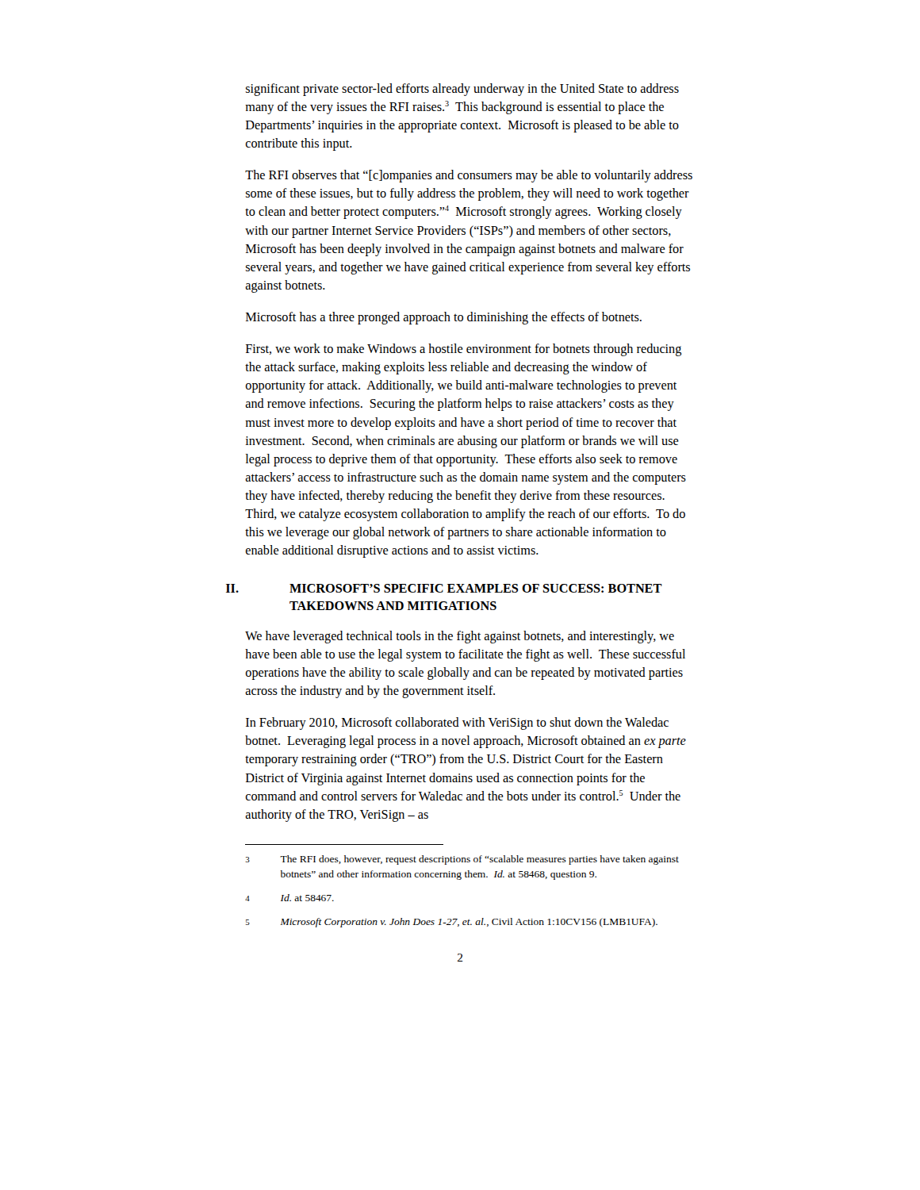significant private sector-led efforts already underway in the United State to address many of the very issues the RFI raises.3 This background is essential to place the Departments’ inquiries in the appropriate context. Microsoft is pleased to be able to contribute this input.
The RFI observes that “[c]ompanies and consumers may be able to voluntarily address some of these issues, but to fully address the problem, they will need to work together to clean and better protect computers.”4 Microsoft strongly agrees. Working closely with our partner Internet Service Providers (“ISPs”) and members of other sectors, Microsoft has been deeply involved in the campaign against botnets and malware for several years, and together we have gained critical experience from several key efforts against botnets.
Microsoft has a three pronged approach to diminishing the effects of botnets.
First, we work to make Windows a hostile environment for botnets through reducing the attack surface, making exploits less reliable and decreasing the window of opportunity for attack. Additionally, we build anti-malware technologies to prevent and remove infections. Securing the platform helps to raise attackers’ costs as they must invest more to develop exploits and have a short period of time to recover that investment. Second, when criminals are abusing our platform or brands we will use legal process to deprive them of that opportunity. These efforts also seek to remove attackers’ access to infrastructure such as the domain name system and the computers they have infected, thereby reducing the benefit they derive from these resources. Third, we catalyze ecosystem collaboration to amplify the reach of our efforts. To do this we leverage our global network of partners to share actionable information to enable additional disruptive actions and to assist victims.
II. MICROSOFT’S SPECIFIC EXAMPLES OF SUCCESS: BOTNET TAKEDOWNS AND MITIGATIONS
We have leveraged technical tools in the fight against botnets, and interestingly, we have been able to use the legal system to facilitate the fight as well. These successful operations have the ability to scale globally and can be repeated by motivated parties across the industry and by the government itself.
In February 2010, Microsoft collaborated with VeriSign to shut down the Waledac botnet. Leveraging legal process in a novel approach, Microsoft obtained an ex parte temporary restraining order (“TRO”) from the U.S. District Court for the Eastern District of Virginia against Internet domains used as connection points for the command and control servers for Waledac and the bots under its control.5 Under the authority of the TRO, VeriSign – as
3 The RFI does, however, request descriptions of “scalable measures parties have taken against botnets” and other information concerning them. Id. at 58468, question 9.
4 Id. at 58467.
5 Microsoft Corporation v. John Does 1-27, et. al., Civil Action 1:10CV156 (LMB1UFA).
2